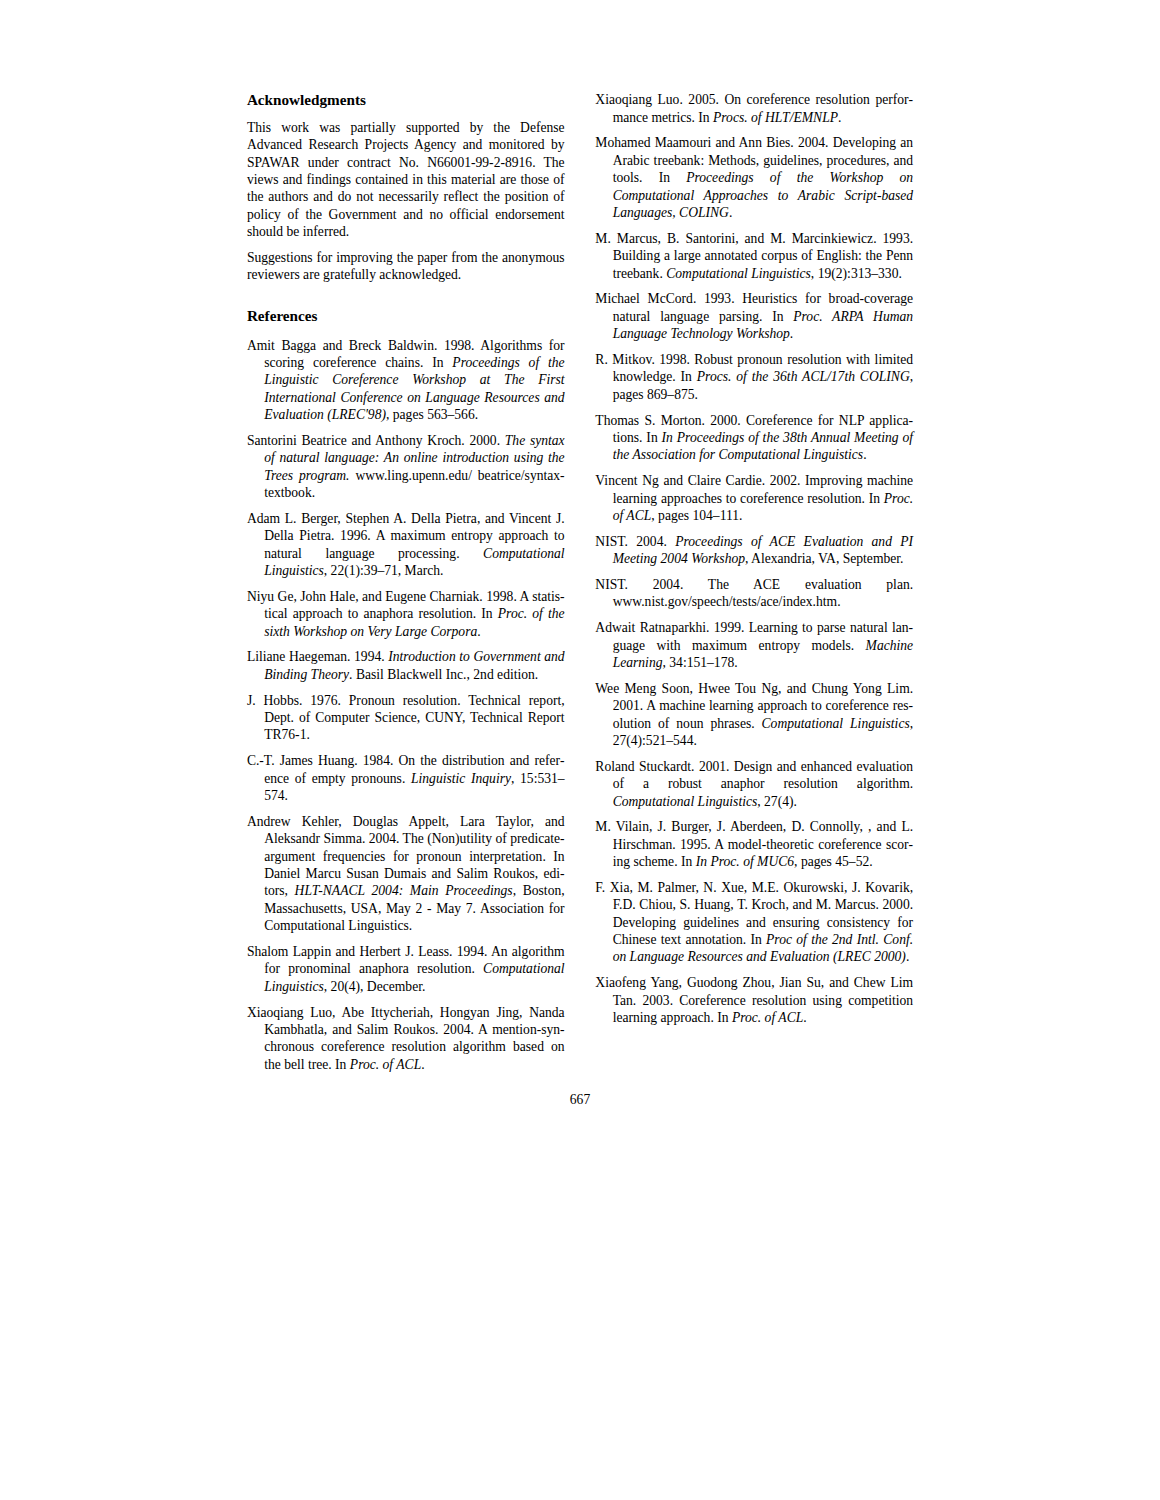Acknowledgments
This work was partially supported by the Defense Advanced Research Projects Agency and monitored by SPAWAR under contract No. N66001-99-2-8916. The views and findings contained in this material are those of the authors and do not necessarily reflect the position of policy of the Government and no official endorsement should be inferred.
Suggestions for improving the paper from the anonymous reviewers are gratefully acknowledged.
References
Amit Bagga and Breck Baldwin. 1998. Algorithms for scoring coreference chains. In Proceedings of the Linguistic Coreference Workshop at The First International Conference on Language Resources and Evaluation (LREC'98), pages 563–566.
Santorini Beatrice and Anthony Kroch. 2000. The syntax of natural language: An online introduction using the Trees program. www.ling.upenn.edu/ beatrice/syntax-textbook.
Adam L. Berger, Stephen A. Della Pietra, and Vincent J. Della Pietra. 1996. A maximum entropy approach to natural language processing. Computational Linguistics, 22(1):39–71, March.
Niyu Ge, John Hale, and Eugene Charniak. 1998. A statistical approach to anaphora resolution. In Proc. of the sixth Workshop on Very Large Corpora.
Liliane Haegeman. 1994. Introduction to Government and Binding Theory. Basil Blackwell Inc., 2nd edition.
J. Hobbs. 1976. Pronoun resolution. Technical report, Dept. of Computer Science, CUNY, Technical Report TR76-1.
C.-T. James Huang. 1984. On the distribution and reference of empty pronouns. Linguistic Inquiry, 15:531–574.
Andrew Kehler, Douglas Appelt, Lara Taylor, and Aleksandr Simma. 2004. The (Non)utility of predicate-argument frequencies for pronoun interpretation. In Daniel Marcu Susan Dumais and Salim Roukos, editors, HLT-NAACL 2004: Main Proceedings, Boston, Massachusetts, USA, May 2 - May 7. Association for Computational Linguistics.
Shalom Lappin and Herbert J. Leass. 1994. An algorithm for pronominal anaphora resolution. Computational Linguistics, 20(4), December.
Xiaoqiang Luo, Abe Ittycheriah, Hongyan Jing, Nanda Kambhatla, and Salim Roukos. 2004. A mention-synchronous coreference resolution algorithm based on the bell tree. In Proc. of ACL.
Xiaoqiang Luo. 2005. On coreference resolution performance metrics. In Procs. of HLT/EMNLP.
Mohamed Maamouri and Ann Bies. 2004. Developing an Arabic treebank: Methods, guidelines, procedures, and tools. In Proceedings of the Workshop on Computational Approaches to Arabic Script-based Languages, COLING.
M. Marcus, B. Santorini, and M. Marcinkiewicz. 1993. Building a large annotated corpus of English: the Penn treebank. Computational Linguistics, 19(2):313–330.
Michael McCord. 1993. Heuristics for broad-coverage natural language parsing. In Proc. ARPA Human Language Technology Workshop.
R. Mitkov. 1998. Robust pronoun resolution with limited knowledge. In Procs. of the 36th ACL/17th COLING, pages 869–875.
Thomas S. Morton. 2000. Coreference for NLP applications. In In Proceedings of the 38th Annual Meeting of the Association for Computational Linguistics.
Vincent Ng and Claire Cardie. 2002. Improving machine learning approaches to coreference resolution. In Proc. of ACL, pages 104–111.
NIST. 2004. Proceedings of ACE Evaluation and PI Meeting 2004 Workshop, Alexandria, VA, September.
NIST. 2004. The ACE evaluation plan. www.nist.gov/speech/tests/ace/index.htm.
Adwait Ratnaparkhi. 1999. Learning to parse natural language with maximum entropy models. Machine Learning, 34:151–178.
Wee Meng Soon, Hwee Tou Ng, and Chung Yong Lim. 2001. A machine learning approach to coreference resolution of noun phrases. Computational Linguistics, 27(4):521–544.
Roland Stuckardt. 2001. Design and enhanced evaluation of a robust anaphor resolution algorithm. Computational Linguistics, 27(4).
M. Vilain, J. Burger, J. Aberdeen, D. Connolly, , and L. Hirschman. 1995. A model-theoretic coreference scoring scheme. In In Proc. of MUC6, pages 45–52.
F. Xia, M. Palmer, N. Xue, M.E. Okurowski, J. Kovarik, F.D. Chiou, S. Huang, T. Kroch, and M. Marcus. 2000. Developing guidelines and ensuring consistency for Chinese text annotation. In Proc of the 2nd Intl. Conf. on Language Resources and Evaluation (LREC 2000).
Xiaofeng Yang, Guodong Zhou, Jian Su, and Chew Lim Tan. 2003. Coreference resolution using competition learning approach. In Proc. of ACL.
667